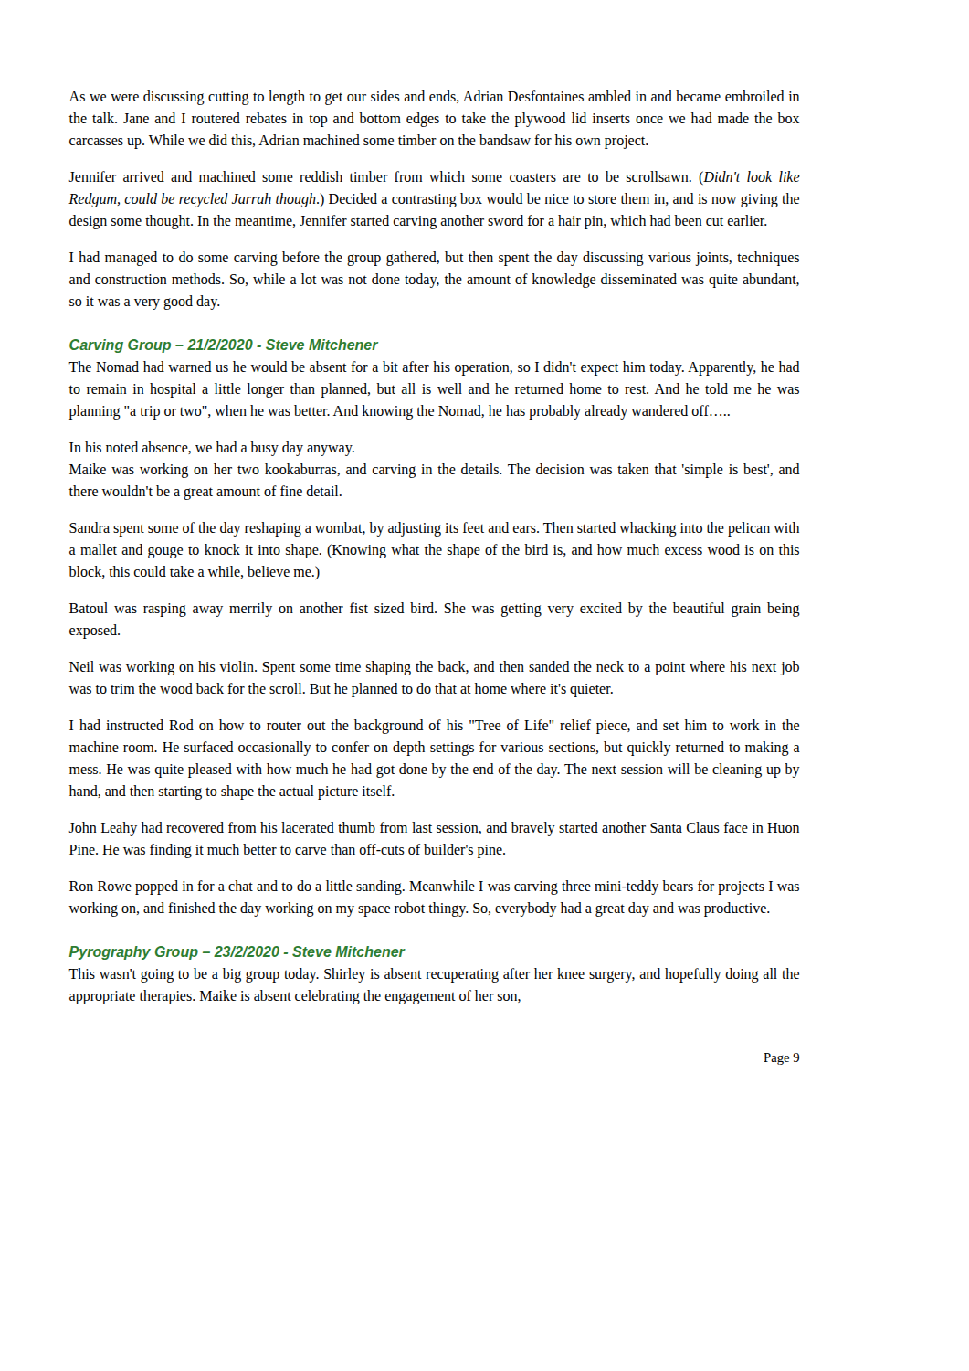As we were discussing cutting to length to get our sides and ends, Adrian Desfontaines ambled in and became embroiled in the talk. Jane and I routered rebates in top and bottom edges to take the plywood lid inserts once we had made the box carcasses up. While we did this, Adrian machined some timber on the bandsaw for his own project.
Jennifer arrived and machined some reddish timber from which some coasters are to be scrollsawn. (Didn't look like Redgum, could be recycled Jarrah though.) Decided a contrasting box would be nice to store them in, and is now giving the design some thought. In the meantime, Jennifer started carving another sword for a hair pin, which had been cut earlier.
I had managed to do some carving before the group gathered, but then spent the day discussing various joints, techniques and construction methods. So, while a lot was not done today, the amount of knowledge disseminated was quite abundant, so it was a very good day.
Carving Group – 21/2/2020 - Steve Mitchener
The Nomad had warned us he would be absent for a bit after his operation, so I didn't expect him today. Apparently, he had to remain in hospital a little longer than planned, but all is well and he returned home to rest. And he told me he was planning "a trip or two", when he was better. And knowing the Nomad, he has probably already wandered off…..
In his noted absence, we had a busy day anyway.
Maike was working on her two kookaburras, and carving in the details. The decision was taken that 'simple is best', and there wouldn't be a great amount of fine detail.
Sandra spent some of the day reshaping a wombat, by adjusting its feet and ears. Then started whacking into the pelican with a mallet and gouge to knock it into shape. (Knowing what the shape of the bird is, and how much excess wood is on this block, this could take a while, believe me.)
Batoul was rasping away merrily on another fist sized bird. She was getting very excited by the beautiful grain being exposed.
Neil was working on his violin. Spent some time shaping the back, and then sanded the neck to a point where his next job was to trim the wood back for the scroll. But he planned to do that at home where it's quieter.
I had instructed Rod on how to router out the background of his "Tree of Life" relief piece, and set him to work in the machine room. He surfaced occasionally to confer on depth settings for various sections, but quickly returned to making a mess. He was quite pleased with how much he had got done by the end of the day. The next session will be cleaning up by hand, and then starting to shape the actual picture itself.
John Leahy had recovered from his lacerated thumb from last session, and bravely started another Santa Claus face in Huon Pine. He was finding it much better to carve than off-cuts of builder's pine.
Ron Rowe popped in for a chat and to do a little sanding. Meanwhile I was carving three mini-teddy bears for projects I was working on, and finished the day working on my space robot thingy. So, everybody had a great day and was productive.
Pyrography Group – 23/2/2020 - Steve Mitchener
This wasn't going to be a big group today. Shirley is absent recuperating after her knee surgery, and hopefully doing all the appropriate therapies. Maike is absent celebrating the engagement of her son,
Page 9